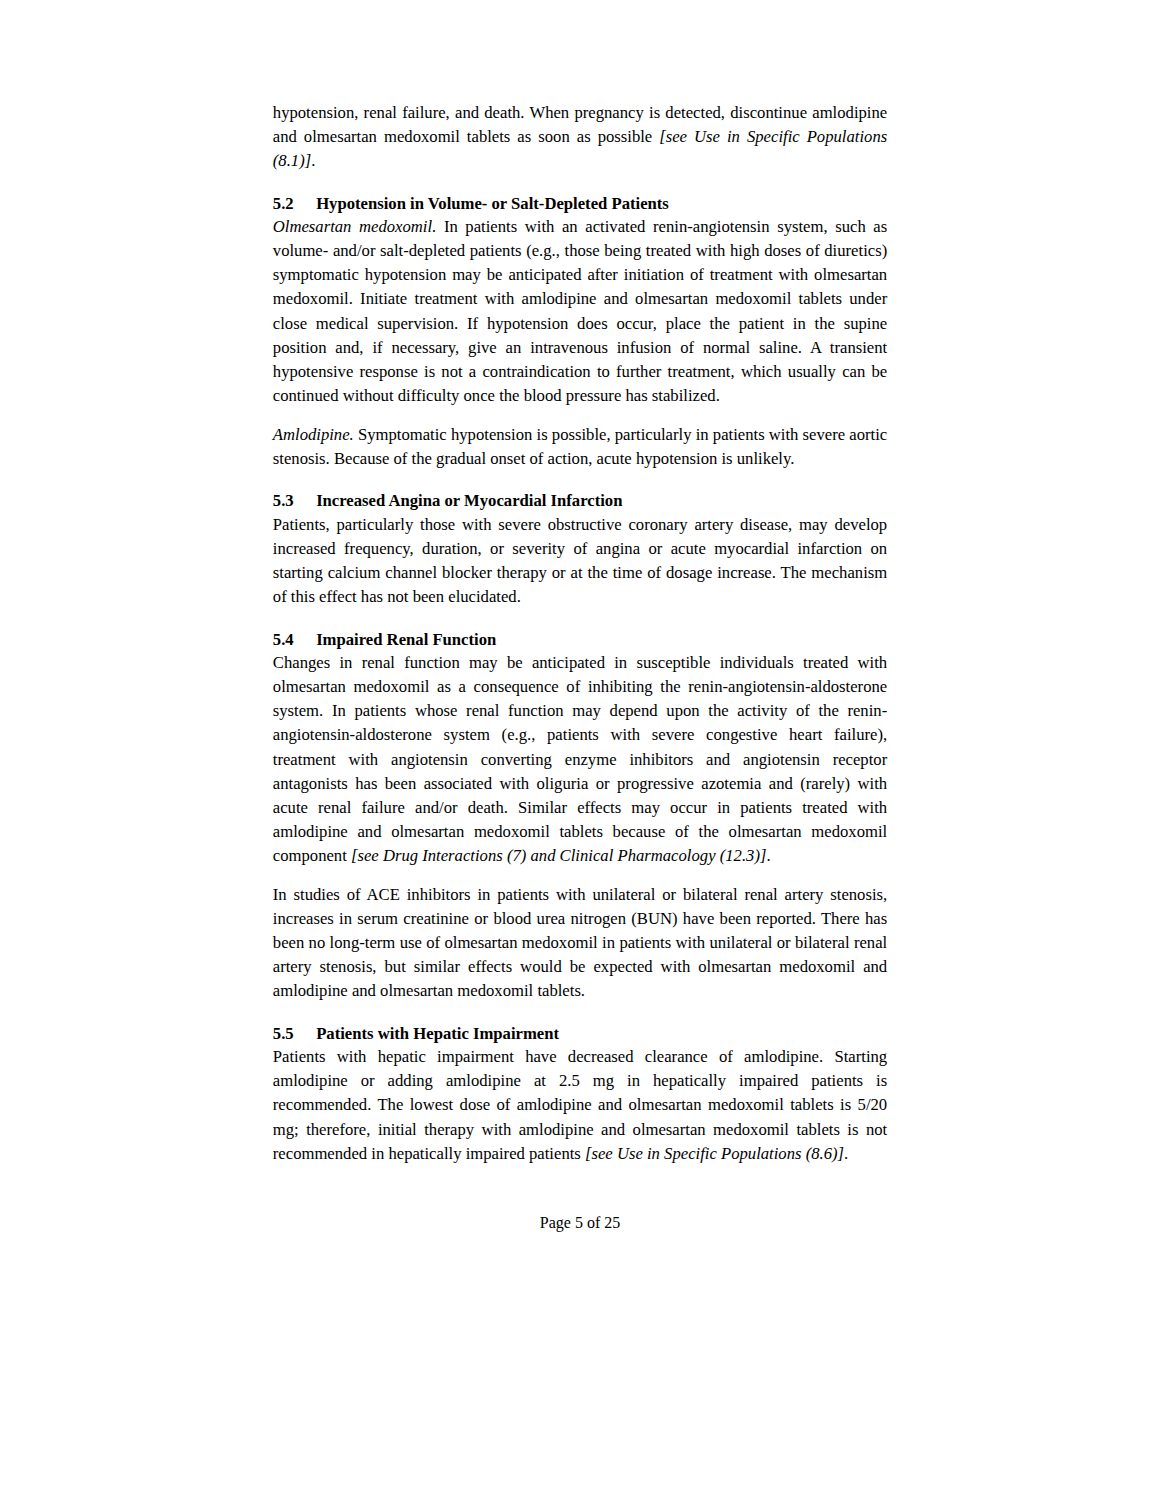hypotension, renal failure, and death. When pregnancy is detected, discontinue amlodipine and olmesartan medoxomil tablets as soon as possible [see Use in Specific Populations (8.1)].
5.2 Hypotension in Volume- or Salt-Depleted Patients
Olmesartan medoxomil. In patients with an activated renin-angiotensin system, such as volume- and/or salt-depleted patients (e.g., those being treated with high doses of diuretics) symptomatic hypotension may be anticipated after initiation of treatment with olmesartan medoxomil. Initiate treatment with amlodipine and olmesartan medoxomil tablets under close medical supervision. If hypotension does occur, place the patient in the supine position and, if necessary, give an intravenous infusion of normal saline. A transient hypotensive response is not a contraindication to further treatment, which usually can be continued without difficulty once the blood pressure has stabilized.
Amlodipine. Symptomatic hypotension is possible, particularly in patients with severe aortic stenosis. Because of the gradual onset of action, acute hypotension is unlikely.
5.3 Increased Angina or Myocardial Infarction
Patients, particularly those with severe obstructive coronary artery disease, may develop increased frequency, duration, or severity of angina or acute myocardial infarction on starting calcium channel blocker therapy or at the time of dosage increase. The mechanism of this effect has not been elucidated.
5.4 Impaired Renal Function
Changes in renal function may be anticipated in susceptible individuals treated with olmesartan medoxomil as a consequence of inhibiting the renin-angiotensin-aldosterone system. In patients whose renal function may depend upon the activity of the renin-angiotensin-aldosterone system (e.g., patients with severe congestive heart failure), treatment with angiotensin converting enzyme inhibitors and angiotensin receptor antagonists has been associated with oliguria or progressive azotemia and (rarely) with acute renal failure and/or death. Similar effects may occur in patients treated with amlodipine and olmesartan medoxomil tablets because of the olmesartan medoxomil component [see Drug Interactions (7) and Clinical Pharmacology (12.3)].
In studies of ACE inhibitors in patients with unilateral or bilateral renal artery stenosis, increases in serum creatinine or blood urea nitrogen (BUN) have been reported. There has been no long-term use of olmesartan medoxomil in patients with unilateral or bilateral renal artery stenosis, but similar effects would be expected with olmesartan medoxomil and amlodipine and olmesartan medoxomil tablets.
5.5 Patients with Hepatic Impairment
Patients with hepatic impairment have decreased clearance of amlodipine. Starting amlodipine or adding amlodipine at 2.5 mg in hepatically impaired patients is recommended. The lowest dose of amlodipine and olmesartan medoxomil tablets is 5/20 mg; therefore, initial therapy with amlodipine and olmesartan medoxomil tablets is not recommended in hepatically impaired patients [see Use in Specific Populations (8.6)].
Page 5 of 25